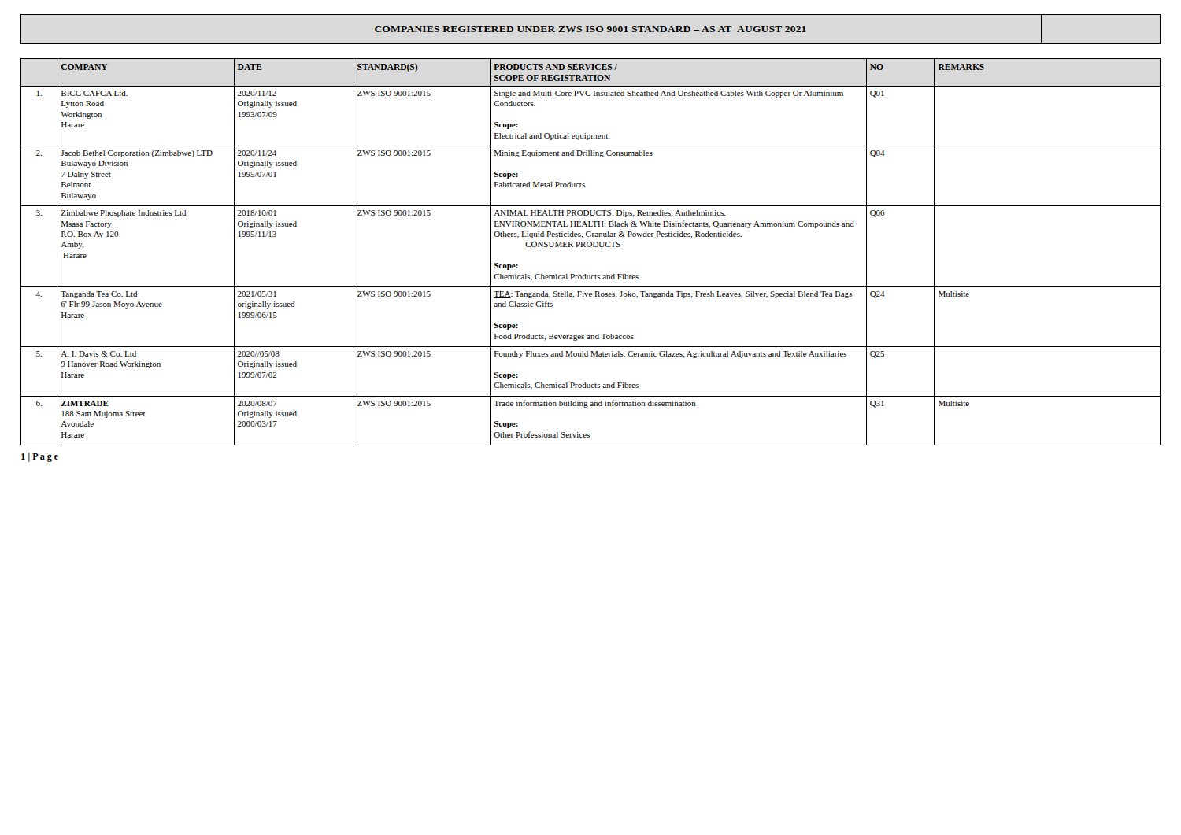COMPANIES REGISTERED UNDER ZWS ISO 9001 STANDARD – AS AT AUGUST 2021
| | COMPANY | DATE | STANDARD(S) | PRODUCTS AND SERVICES / SCOPE OF REGISTRATION | NO | REMARKS |
| --- | --- | --- | --- | --- | --- | --- |
| 1. | BICC CAFCA Ltd. Lytton Road Workington Harare | 2020/11/12 Originally issued 1993/07/09 | ZWS ISO 9001:2015 | Single and Multi-Core PVC Insulated Sheathed And Unsheathed Cables With Copper Or Aluminium Conductors. Scope: Electrical and Optical equipment. | Q01 | |
| 2. | Jacob Bethel Corporation (Zimbabwe) LTD Bulawayo Division 7 Dalny Street Belmont Bulawayo | 2020/11/24 Originally issued 1995/07/01 | ZWS ISO 9001:2015 | Mining Equipment and Drilling Consumables Scope: Fabricated Metal Products | Q04 | |
| 3. | Zimbabwe Phosphate Industries Ltd Msasa Factory P.O. Box Ay 120 Amby, Harare | 2018/10/01 Originally issued 1995/11/13 | ZWS ISO 9001:2015 | ANIMAL HEALTH PRODUCTS: Dips, Remedies, Anthelmintics. ENVIRONMENTAL HEALTH: Black & White Disinfectants, Quartenary Ammonium Compounds and Others, Liquid Pesticides, Granular & Powder Pesticides, Rodenticides. CONSUMER PRODUCTS Scope: Chemicals, Chemical Products and Fibres | Q06 | |
| 4. | Tanganda Tea Co. Ltd 6' Flr 99 Jason Moyo Avenue Harare | 2021/05/31 originally issued 1999/06/15 | ZWS ISO 9001:2015 | TEA : Tanganda, Stella, Five Roses, Joko, Tanganda Tips, Fresh Leaves, Silver, Special Blend Tea Bags and Classic Gifts Scope: Food Products, Beverages and Tobaccos | Q24 | Multisite |
| 5. | A. I. Davis & Co. Ltd 9 Hanover Road Workington Harare | 2020//05/08 Originally issued 1999/07/02 | ZWS ISO 9001:2015 | Foundry Fluxes and Mould Materials, Ceramic Glazes, Agricultural Adjuvants and Textile Auxiliaries Scope: Chemicals, Chemical Products and Fibres | Q25 | |
| 6. | ZIMTRADE 188 Sam Mujoma Street Avondale Harare | 2020/08/07 Originally issued 2000/03/17 | ZWS ISO 9001:2015 | Trade information building and information dissemination Scope: Other Professional Services | Q31 | Multisite |
1 | P a g e